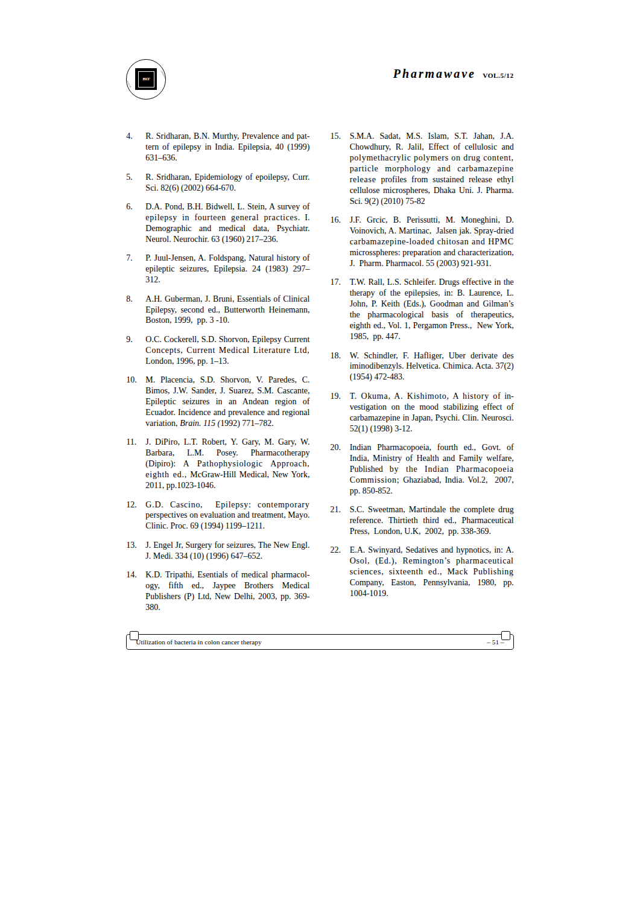BENGAL SCHOOL OF TECHNOLOGY PHARMACY · RESEARCH · SERVICE
BST
Pharmawave VOL.5/12
4. R. Sridharan, B.N. Murthy, Prevalence and pattern of epilepsy in India. Epilepsia, 40 (1999) 631–636.
5. R. Sridharan, Epidemiology of epoilepsy, Curr. Sci. 82(6) (2002) 664-670.
6. D.A. Pond, B.H. Bidwell, L. Stein, A survey of epilepsy in fourteen general practices. I. Demographic and medical data, Psychiatr. Neurol. Neurochir. 63 (1960) 217–236.
7. P. Juul-Jensen, A. Foldspang, Natural history of epileptic seizures, Epilepsia. 24 (1983) 297–312.
8. A.H. Guberman, J. Bruni, Essentials of Clinical Epilepsy, second ed., Butterworth Heinemann, Boston, 1999, pp. 3 -10.
9. O.C. Cockerell, S.D. Shorvon, Epilepsy Current Concepts, Current Medical Literature Ltd, London, 1996, pp. 1–13.
10. M. Placencia, S.D. Shorvon, V. Paredes, C. Bimos, J.W. Sander, J. Suarez, S.M. Cascante, Epileptic seizures in an Andean region of Ecuador. Incidence and prevalence and regional variation, Brain. 115 (1992) 771–782.
11. J. DiPiro, L.T. Robert, Y. Gary, M. Gary, W. Barbara, L.M. Posey. Pharmacotherapy (Dipiro): A Pathophysiologic Approach, eighth ed., McGraw-Hill Medical, New York, 2011, pp.1023-1046.
12. G.D. Cascino, Epilepsy: contemporary perspectives on evaluation and treatment, Mayo. Clinic. Proc. 69 (1994) 1199–1211.
13. J. Engel Jr, Surgery for seizures, The New Engl. J. Medi. 334 (10) (1996) 647–652.
14. K.D. Tripathi, Esentials of medical pharmacology, fifth ed., Jaypee Brothers Medical Publishers (P) Ltd, New Delhi, 2003, pp. 369-380.
15. S.M.A. Sadat, M.S. Islam, S.T. Jahan, J.A. Chowdhury, R. Jalil, Effect of cellulosic and polymethacrylic polymers on drug content, particle morphology and carbamazepine release profiles from sustained release ethyl cellulose microspheres, Dhaka Uni. J. Pharma. Sci. 9(2) (2010) 75-82
16. J.F. Grcic, B. Perissutti, M. Moneghini, D. Voinovich, A. Martinac, Jalsen jak. Spray-dried carbamazepine-loaded chitosan and HPMC microsspheres: preparation and characterization, J. Pharm. Pharmacol. 55 (2003) 921-931.
17. T.W. Rall, L.S. Schleifer. Drugs effective in the therapy of the epilepsies, in: B. Laurence, L. John, P. Keith (Eds.), Goodman and Gilman’s the pharmacological basis of therapeutics, eighth ed., Vol. 1, Pergamon Press., New York, 1985, pp. 447.
18. W. Schindler, F. Hafliger, Uber derivate des iminodibenzyls. Helvetica. Chimica. Acta. 37(2) (1954) 472-483.
19. T. Okuma, A. Kishimoto, A history of investigation on the mood stabilizing effect of carbamazepine in Japan, Psychi. Clin. Neurosci. 52(1) (1998) 3-12.
20. Indian Pharmacopoeia, fourth ed., Govt. of India, Ministry of Health and Family welfare, Published by the Indian Pharmacopoeia Commission; Ghaziabad, India. Vol.2, 2007, pp. 850-852.
21. S.C. Sweetman, Martindale the complete drug reference. Thirtieth third ed., Pharmaceutical Press, London, U.K, 2002, pp. 338-369.
22. E.A. Swinyard, Sedatives and hypnotics, in: A. Osol, (Ed.), Remington’s pharmaceutical sciences, sixteenth ed., Mack Publishing Company, Easton, Pennsylvania, 1980, pp. 1004-1019.
Utilization of bacteria in colon cancer therapy – 51 –